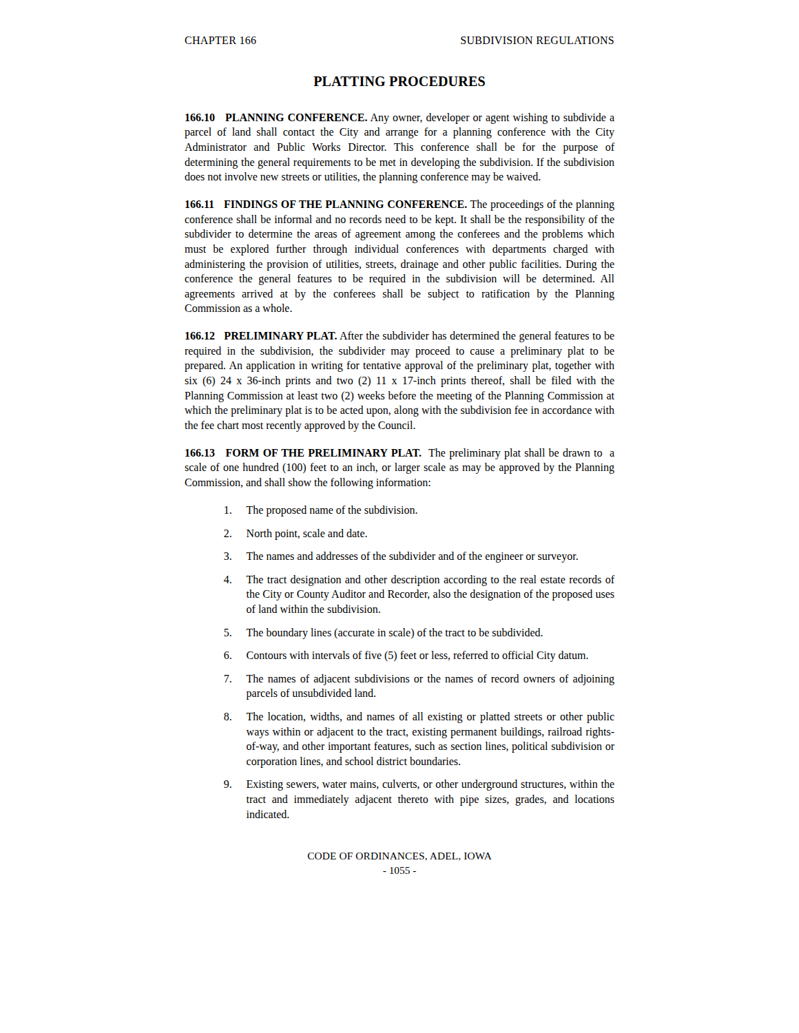Chapter 166 Subdivision Regulations
PLATTING PROCEDURES
166.10 PLANNING CONFERENCE. Any owner, developer or agent wishing to subdivide a parcel of land shall contact the City and arrange for a planning conference with the City Administrator and Public Works Director. This conference shall be for the purpose of determining the general requirements to be met in developing the subdivision. If the subdivision does not involve new streets or utilities, the planning conference may be waived.
166.11 FINDINGS OF THE PLANNING CONFERENCE. The proceedings of the planning conference shall be informal and no records need to be kept. It shall be the responsibility of the subdivider to determine the areas of agreement among the conferees and the problems which must be explored further through individual conferences with departments charged with administering the provision of utilities, streets, drainage and other public facilities. During the conference the general features to be required in the subdivision will be determined. All agreements arrived at by the conferees shall be subject to ratification by the Planning Commission as a whole.
166.12 PRELIMINARY PLAT. After the subdivider has determined the general features to be required in the subdivision, the subdivider may proceed to cause a preliminary plat to be prepared. An application in writing for tentative approval of the preliminary plat, together with six (6) 24 x 36-inch prints and two (2) 11 x 17-inch prints thereof, shall be filed with the Planning Commission at least two (2) weeks before the meeting of the Planning Commission at which the preliminary plat is to be acted upon, along with the subdivision fee in accordance with the fee chart most recently approved by the Council.
166.13 FORM OF THE PRELIMINARY PLAT. The preliminary plat shall be drawn to a scale of one hundred (100) feet to an inch, or larger scale as may be approved by the Planning Commission, and shall show the following information:
The proposed name of the subdivision.
North point, scale and date.
The names and addresses of the subdivider and of the engineer or surveyor.
The tract designation and other description according to the real estate records of the City or County Auditor and Recorder, also the designation of the proposed uses of land within the subdivision.
The boundary lines (accurate in scale) of the tract to be subdivided.
Contours with intervals of five (5) feet or less, referred to official City datum.
The names of adjacent subdivisions or the names of record owners of adjoining parcels of unsubdivided land.
The location, widths, and names of all existing or platted streets or other public ways within or adjacent to the tract, existing permanent buildings, railroad rights-of-way, and other important features, such as section lines, political subdivision or corporation lines, and school district boundaries.
Existing sewers, water mains, culverts, or other underground structures, within the tract and immediately adjacent thereto with pipe sizes, grades, and locations indicated.
Code of Ordinances, Adel, Iowa
- 1055 -